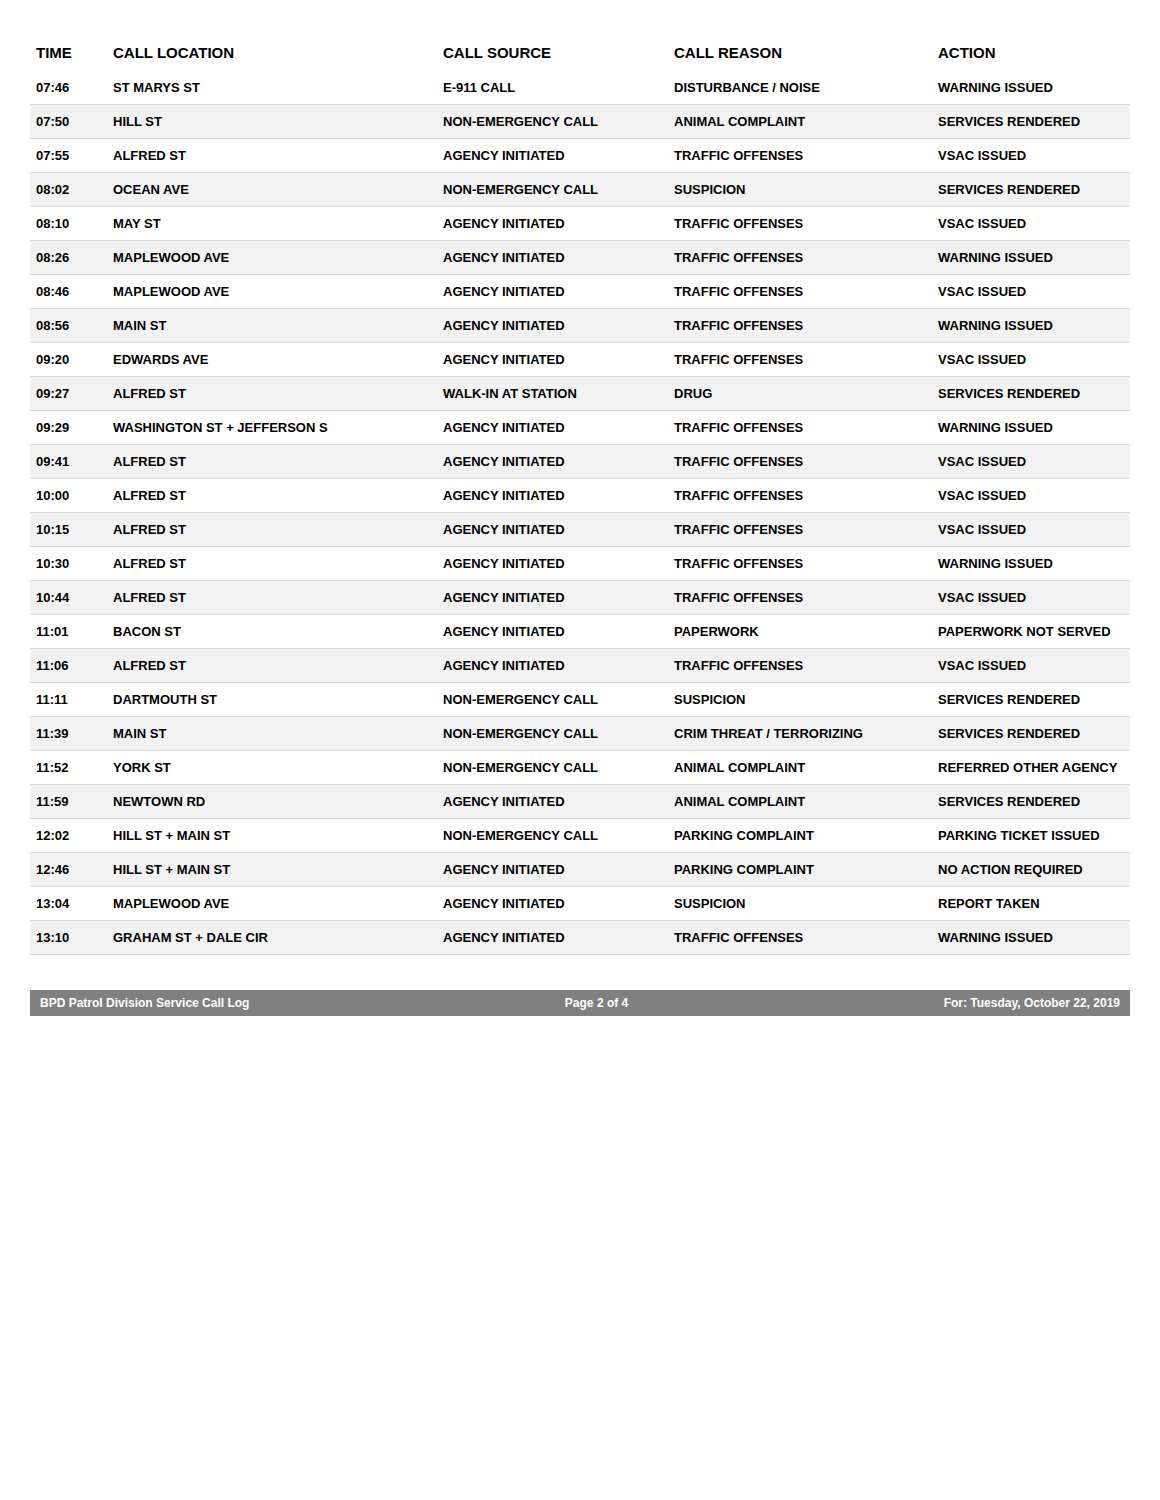| TIME | CALL LOCATION | CALL SOURCE | CALL REASON | ACTION |
| --- | --- | --- | --- | --- |
| 07:46 | ST MARYS ST | E-911 CALL | DISTURBANCE / NOISE | WARNING ISSUED |
| 07:50 | HILL ST | NON-EMERGENCY CALL | ANIMAL COMPLAINT | SERVICES RENDERED |
| 07:55 | ALFRED ST | AGENCY INITIATED | TRAFFIC OFFENSES | VSAC ISSUED |
| 08:02 | OCEAN AVE | NON-EMERGENCY CALL | SUSPICION | SERVICES RENDERED |
| 08:10 | MAY ST | AGENCY INITIATED | TRAFFIC OFFENSES | VSAC ISSUED |
| 08:26 | MAPLEWOOD AVE | AGENCY INITIATED | TRAFFIC OFFENSES | WARNING ISSUED |
| 08:46 | MAPLEWOOD AVE | AGENCY INITIATED | TRAFFIC OFFENSES | VSAC ISSUED |
| 08:56 | MAIN ST | AGENCY INITIATED | TRAFFIC OFFENSES | WARNING ISSUED |
| 09:20 | EDWARDS AVE | AGENCY INITIATED | TRAFFIC OFFENSES | VSAC ISSUED |
| 09:27 | ALFRED ST | WALK-IN AT STATION | DRUG | SERVICES RENDERED |
| 09:29 | WASHINGTON ST + JEFFERSON S | AGENCY INITIATED | TRAFFIC OFFENSES | WARNING ISSUED |
| 09:41 | ALFRED ST | AGENCY INITIATED | TRAFFIC OFFENSES | VSAC ISSUED |
| 10:00 | ALFRED ST | AGENCY INITIATED | TRAFFIC OFFENSES | VSAC ISSUED |
| 10:15 | ALFRED ST | AGENCY INITIATED | TRAFFIC OFFENSES | VSAC ISSUED |
| 10:30 | ALFRED ST | AGENCY INITIATED | TRAFFIC OFFENSES | WARNING ISSUED |
| 10:44 | ALFRED ST | AGENCY INITIATED | TRAFFIC OFFENSES | VSAC ISSUED |
| 11:01 | BACON ST | AGENCY INITIATED | PAPERWORK | PAPERWORK NOT SERVED |
| 11:06 | ALFRED ST | AGENCY INITIATED | TRAFFIC OFFENSES | VSAC ISSUED |
| 11:11 | DARTMOUTH ST | NON-EMERGENCY CALL | SUSPICION | SERVICES RENDERED |
| 11:39 | MAIN ST | NON-EMERGENCY CALL | CRIM THREAT / TERRORIZING | SERVICES RENDERED |
| 11:52 | YORK ST | NON-EMERGENCY CALL | ANIMAL COMPLAINT | REFERRED OTHER AGENCY |
| 11:59 | NEWTOWN RD | AGENCY INITIATED | ANIMAL COMPLAINT | SERVICES RENDERED |
| 12:02 | HILL ST + MAIN ST | NON-EMERGENCY CALL | PARKING COMPLAINT | PARKING TICKET ISSUED |
| 12:46 | HILL ST + MAIN ST | AGENCY INITIATED | PARKING COMPLAINT | NO ACTION REQUIRED |
| 13:04 | MAPLEWOOD AVE | AGENCY INITIATED | SUSPICION | REPORT TAKEN |
| 13:10 | GRAHAM ST + DALE CIR | AGENCY INITIATED | TRAFFIC OFFENSES | WARNING ISSUED |
BPD Patrol Division Service Call Log Page 2 of 4 For: Tuesday, October 22, 2019